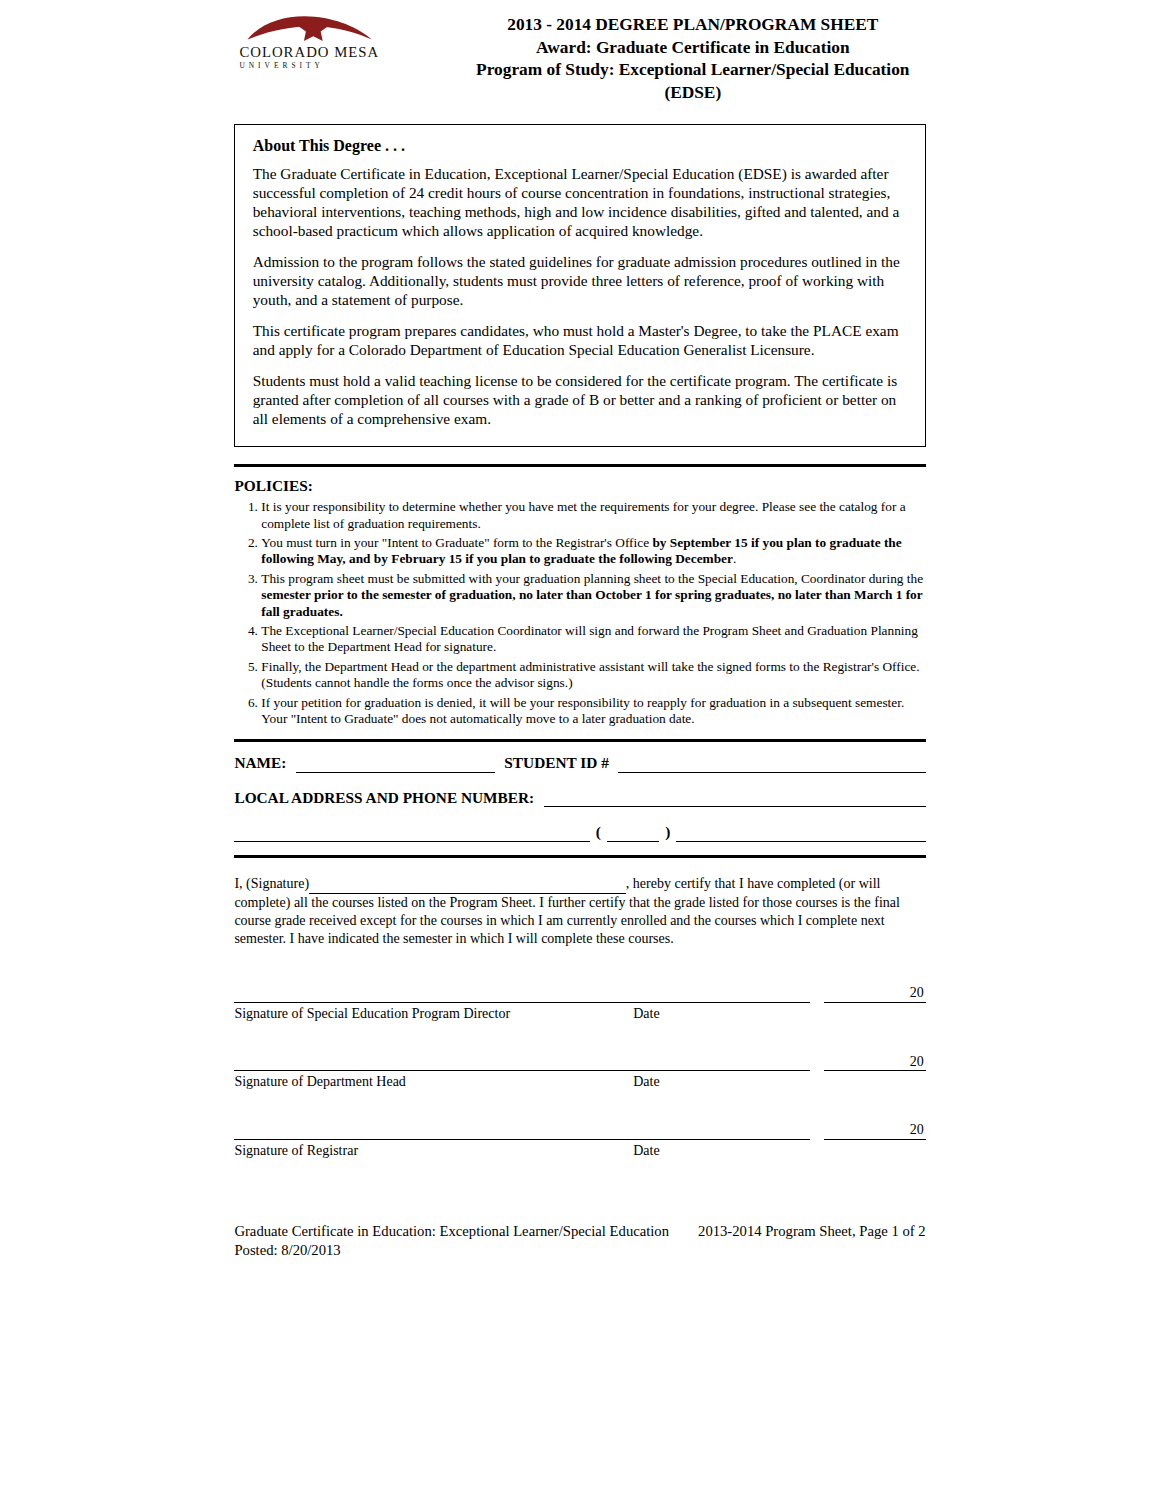COLORADO MESA UNIVERSITY
2013 - 2014 DEGREE PLAN/PROGRAM SHEET
Award: Graduate Certificate in Education
Program of Study: Exceptional Learner/Special Education (EDSE)
About This Degree . . .
The Graduate Certificate in Education, Exceptional Learner/Special Education (EDSE) is awarded after successful completion of 24 credit hours of course concentration in foundations, instructional strategies, behavioral interventions, teaching methods, high and low incidence disabilities, gifted and talented, and a school-based practicum which allows application of acquired knowledge.
Admission to the program follows the stated guidelines for graduate admission procedures outlined in the university catalog. Additionally, students must provide three letters of reference, proof of working with youth, and a statement of purpose.
This certificate program prepares candidates, who must hold a Master's Degree, to take the PLACE exam and apply for a Colorado Department of Education Special Education Generalist Licensure.
Students must hold a valid teaching license to be considered for the certificate program. The certificate is granted after completion of all courses with a grade of B or better and a ranking of proficient or better on all elements of a comprehensive exam.
POLICIES:
It is your responsibility to determine whether you have met the requirements for your degree. Please see the catalog for a complete list of graduation requirements.
You must turn in your "Intent to Graduate" form to the Registrar's Office by September 15 if you plan to graduate the following May, and by February 15 if you plan to graduate the following December.
This program sheet must be submitted with your graduation planning sheet to the Special Education, Coordinator during the semester prior to the semester of graduation, no later than October 1 for spring graduates, no later than March 1 for fall graduates.
The Exceptional Learner/Special Education Coordinator will sign and forward the Program Sheet and Graduation Planning Sheet to the Department Head for signature.
Finally, the Department Head or the department administrative assistant will take the signed forms to the Registrar's Office. (Students cannot handle the forms once the advisor signs.)
If your petition for graduation is denied, it will be your responsibility to reapply for graduation in a subsequent semester. Your "Intent to Graduate" does not automatically move to a later graduation date.
NAME: STUDENT ID #
LOCAL ADDRESS AND PHONE NUMBER:
( )
I, (Signature) , hereby certify that I have completed (or will complete) all the courses listed on the Program Sheet. I further certify that the grade listed for those courses is the final course grade received except for the courses in which I am currently enrolled and the courses which I complete next semester. I have indicated the semester in which I will complete these courses.
| | | | 20 |
| Signature of Special Education Program Director | Date | | |
| | | | 20 |
| Signature of Department Head | Date | | |
| | | | 20 |
| Signature of Registrar | Date | | |
Graduate Certificate in Education: Exceptional Learner/Special Education
Posted: 8/20/2013
2013-2014 Program Sheet, Page 1 of 2